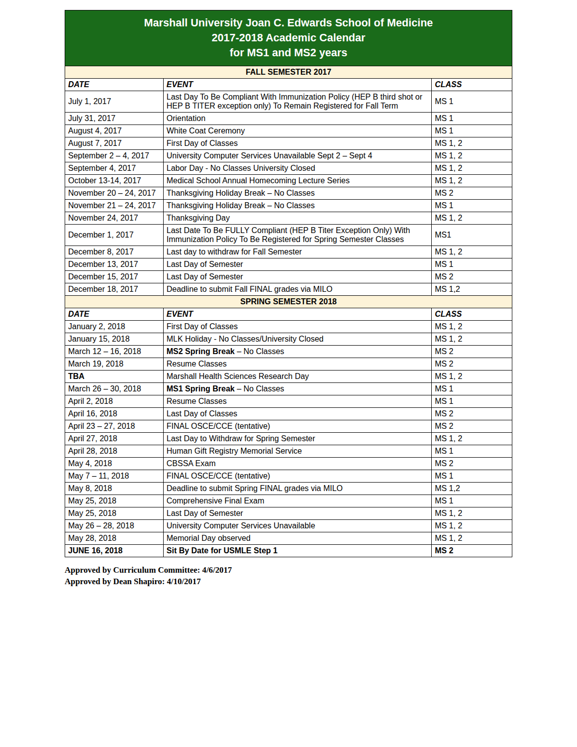Marshall University Joan C. Edwards School of Medicine
2017-2018 Academic Calendar
for MS1 and MS2 years
| FALL SEMESTER 2017 |
| DATE | EVENT | CLASS |
| July 1, 2017 | Last Day To Be Compliant With Immunization Policy (HEP B third shot or HEP B TITER exception only) To Remain Registered for Fall Term | MS 1 |
| July 31, 2017 | Orientation | MS 1 |
| August 4, 2017 | White Coat Ceremony | MS 1 |
| August 7, 2017 | First Day of Classes | MS 1, 2 |
| September 2 – 4, 2017 | University Computer Services Unavailable Sept 2 – Sept 4 | MS 1, 2 |
| September 4, 2017 | Labor Day - No Classes University Closed | MS 1, 2 |
| October 13-14, 2017 | Medical School Annual Homecoming Lecture Series | MS 1, 2 |
| November 20 – 24, 2017 | Thanksgiving Holiday Break – No Classes | MS 2 |
| November 21 – 24, 2017 | Thanksgiving Holiday Break – No Classes | MS 1 |
| November 24, 2017 | Thanksgiving Day | MS 1, 2 |
| December 1, 2017 | Last Date To Be FULLY Compliant (HEP B Titer Exception Only) With Immunization Policy To Be Registered for Spring Semester Classes | MS1 |
| December 8, 2017 | Last day to withdraw for Fall Semester | MS 1, 2 |
| December 13, 2017 | Last Day of Semester | MS 1 |
| December 15, 2017 | Last Day of Semester | MS 2 |
| December 18, 2017 | Deadline to submit Fall FINAL grades via MILO | MS 1,2 |
| SPRING SEMESTER 2018 |
| DATE | EVENT | CLASS |
| January 2, 2018 | First Day of Classes | MS 1, 2 |
| January 15, 2018 | MLK Holiday - No Classes/University Closed | MS 1, 2 |
| March 12 – 16, 2018 | MS2 Spring Break – No Classes | MS 2 |
| March 19, 2018 | Resume Classes | MS 2 |
| TBA | Marshall Health Sciences Research Day | MS 1, 2 |
| March 26 – 30, 2018 | MS1 Spring Break – No Classes | MS 1 |
| April 2, 2018 | Resume Classes | MS 1 |
| April 16, 2018 | Last Day of Classes | MS 2 |
| April 23 – 27, 2018 | FINAL OSCE/CCE (tentative) | MS 2 |
| April 27, 2018 | Last Day to Withdraw for Spring Semester | MS 1, 2 |
| April 28, 2018 | Human Gift Registry Memorial Service | MS 1 |
| May 4, 2018 | CBSSA Exam | MS 2 |
| May 7 – 11, 2018 | FINAL OSCE/CCE (tentative) | MS 1 |
| May 8, 2018 | Deadline to submit Spring FINAL grades via MILO | MS 1,2 |
| May 25, 2018 | Comprehensive Final Exam | MS 1 |
| May 25, 2018 | Last Day of Semester | MS 1, 2 |
| May 26 – 28, 2018 | University Computer Services Unavailable | MS 1, 2 |
| May 28, 2018 | Memorial Day observed | MS 1, 2 |
| JUNE 16, 2018 | Sit By Date for USMLE Step 1 | MS 2 |
Approved by Curriculum Committee: 4/6/2017
Approved by Dean Shapiro: 4/10/2017